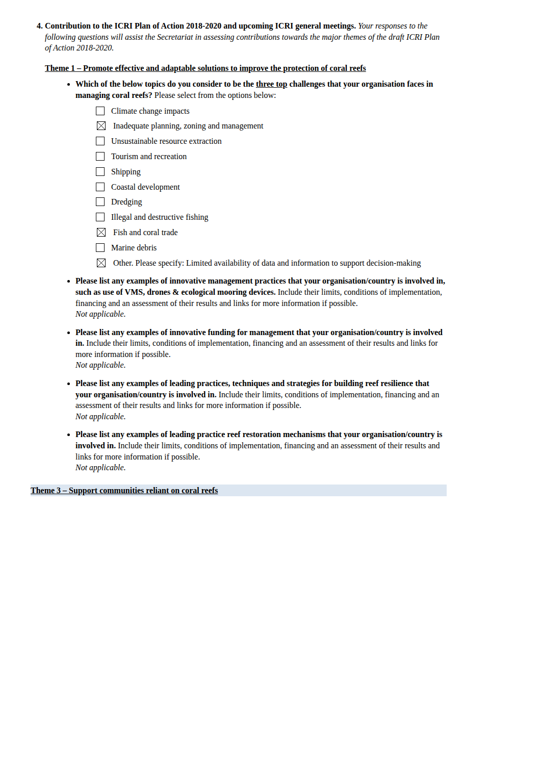Contribution to the ICRI Plan of Action 2018-2020 and upcoming ICRI general meetings. Your responses to the following questions will assist the Secretariat in assessing contributions towards the major themes of the draft ICRI Plan of Action 2018-2020.
Theme 1 – Promote effective and adaptable solutions to improve the protection of coral reefs
Which of the below topics do you consider to be the three top challenges that your organisation faces in managing coral reefs? Please select from the options below:
Climate change impacts
Inadequate planning, zoning and management
Unsustainable resource extraction
Tourism and recreation
Shipping
Coastal development
Dredging
Illegal and destructive fishing
Fish and coral trade
Marine debris
Other. Please specify: Limited availability of data and information to support decision-making
Please list any examples of innovative management practices that your organisation/country is involved in, such as use of VMS, drones & ecological mooring devices. Include their limits, conditions of implementation, financing and an assessment of their results and links for more information if possible.
Not applicable.
Please list any examples of innovative funding for management that your organisation/country is involved in. Include their limits, conditions of implementation, financing and an assessment of their results and links for more information if possible.
Not applicable.
Please list any examples of leading practices, techniques and strategies for building reef resilience that your organisation/country is involved in. Include their limits, conditions of implementation, financing and an assessment of their results and links for more information if possible.
Not applicable.
Please list any examples of leading practice reef restoration mechanisms that your organisation/country is involved in. Include their limits, conditions of implementation, financing and an assessment of their results and links for more information if possible.
Not applicable.
Theme 3 – Support communities reliant on coral reefs